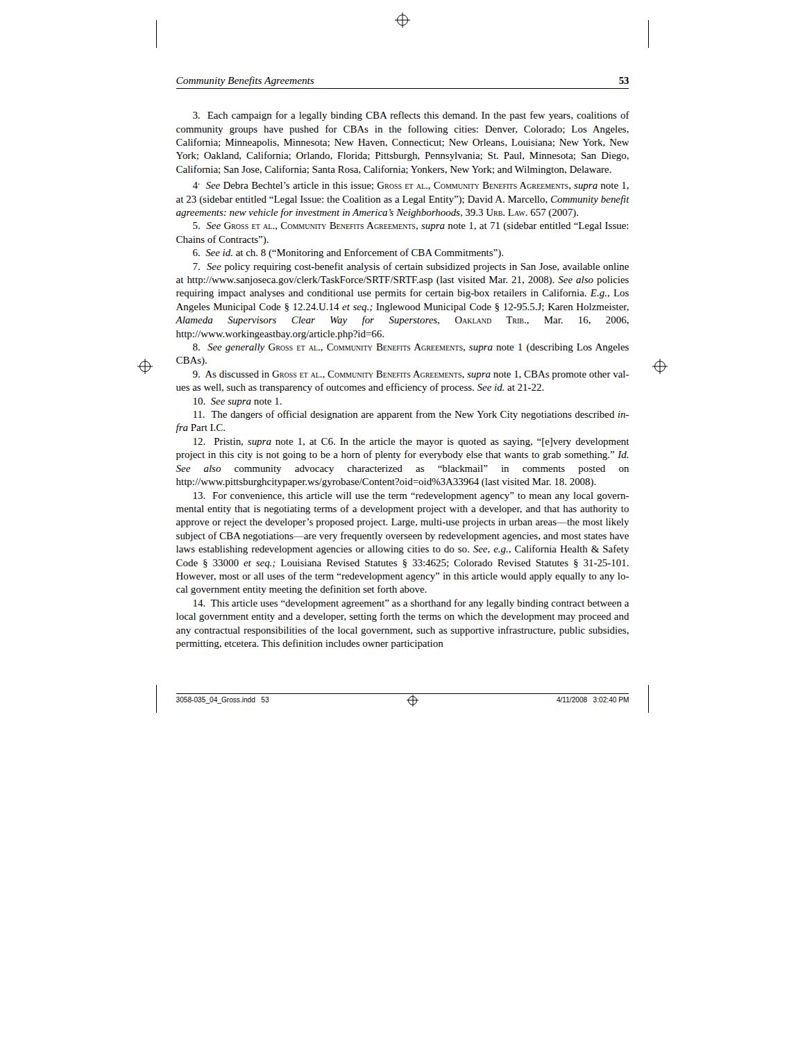Community Benefits Agreements 53
3. Each campaign for a legally binding CBA reflects this demand. In the past few years, coalitions of community groups have pushed for CBAs in the following cities: Denver, Colorado; Los Angeles, California; Minneapolis, Minnesota; New Haven, Connecticut; New Orleans, Louisiana; New York, New York; Oakland, California; Orlando, Florida; Pittsburgh, Pennsylvania; St. Paul, Minnesota; San Diego, California; San Jose, California; Santa Rosa, California; Yonkers, New York; and Wilmington, Delaware.
4. See Debra Bechtel’s article in this issue; Gross et al., Community Benefits Agreements, supra note 1, at 23 (sidebar entitled “Legal Issue: the Coalition as a Legal Entity”); David A. Marcello, Community benefit agreements: new vehicle for investment in America’s Neighborhoods, 39.3 Urb. Law. 657 (2007).
5. See Gross et al., Community Benefits Agreements, supra note 1, at 71 (sidebar entitled “Legal Issue: Chains of Contracts”).
6. See id. at ch. 8 (“Monitoring and Enforcement of CBA Commitments”).
7. See policy requiring cost-benefit analysis of certain subsidized projects in San Jose, available online at http://www.sanjoseca.gov/clerk/TaskForce/SRTF/SRTF.asp (last visited Mar. 21, 2008). See also policies requiring impact analyses and conditional use permits for certain big-box retailers in California. E.g., Los Angeles Municipal Code § 12.24.U.14 et seq.; Inglewood Municipal Code § 12-95.5.J; Karen Holzmeister, Alameda Supervisors Clear Way for Superstores, Oakland Trib., Mar. 16, 2006, http://www.workingeastbay.org/article.php?id=66.
8. See generally Gross et al., Community Benefits Agreements, supra note 1 (describing Los Angeles CBAs).
9. As discussed in Gross et al., Community Benefits Agreements, supra note 1, CBAs promote other values as well, such as transparency of outcomes and efficiency of process. See id. at 21-22.
10. See supra note 1.
11. The dangers of official designation are apparent from the New York City negotiations described infra Part I.C.
12. Pristin, supra note 1, at C6. In the article the mayor is quoted as saying, “[e]very development project in this city is not going to be a horn of plenty for everybody else that wants to grab something.” Id. See also community advocacy characterized as “blackmail” in comments posted on http://www.pittsburghcitypaper.ws/gyrobase/Content?oid=oid%3A33964 (last visited Mar. 18. 2008).
13. For convenience, this article will use the term “redevelopment agency” to mean any local governmental entity that is negotiating terms of a development project with a developer, and that has authority to approve or reject the developer’s proposed project. Large, multi-use projects in urban areas—the most likely subject of CBA negotiations—are very frequently overseen by redevelopment agencies, and most states have laws establishing redevelopment agencies or allowing cities to do so. See, e.g., California Health & Safety Code § 33000 et seq.; Louisiana Revised Statutes § 33:4625; Colorado Revised Statutes § 31-25-101. However, most or all uses of the term “redevelopment agency” in this article would apply equally to any local government entity meeting the definition set forth above.
14. This article uses “development agreement” as a shorthand for any legally binding contract between a local government entity and a developer, setting forth the terms on which the development may proceed and any contractual responsibilities of the local government, such as supportive infrastructure, public subsidies, permitting, etcetera. This definition includes owner participation
3058-035_04_Gross.indd 53 4/11/2008 3:02:40 PM